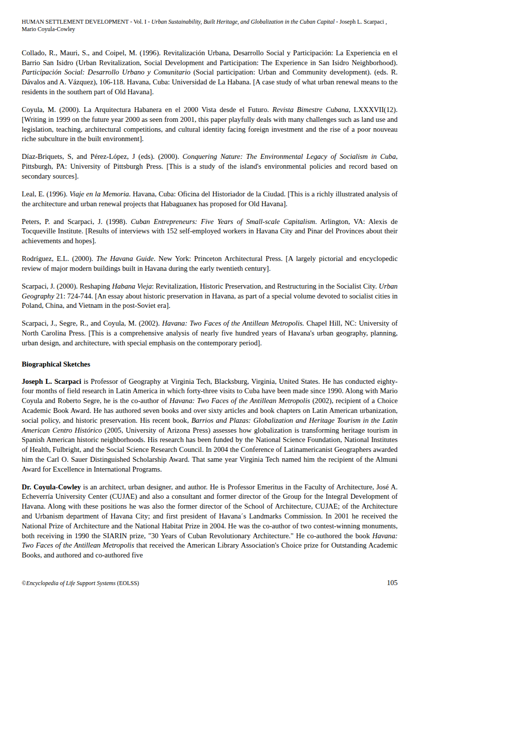HUMAN SETTLEMENT DEVELOPMENT - Vol. I - Urban Sustainability, Built Heritage, and Globalization in the Cuban Capital - Joseph L. Scarpaci , Mario Coyula-Cowley
Collado, R., Mauri, S., and Coipel, M. (1996). Revitalización Urbana, Desarrollo Social y Participación: La Experiencia en el Barrio San Isidro (Urban Revitalization, Social Development and Participation: The Experience in San Isidro Neighborhood). Participación Social: Desarrollo Urbano y Comunitario (Social participation: Urban and Community development). (eds. R. Dávalos and A. Vázquez), 106-118. Havana, Cuba: Universidad de La Habana. [A case study of what urban renewal means to the residents in the southern part of Old Havana].
Coyula, M. (2000). La Arquitectura Habanera en el 2000 Vista desde el Futuro. Revista Bimestre Cubana, LXXXVII(12). [Writing in 1999 on the future year 2000 as seen from 2001, this paper playfully deals with many challenges such as land use and legislation, teaching, architectural competitions, and cultural identity facing foreign investment and the rise of a poor nouveau riche subculture in the built environment].
Díaz-Briquets, S, and Pérez-López, J (eds). (2000). Conquering Nature: The Environmental Legacy of Socialism in Cuba, Pittsburgh, PA: University of Pittsburgh Press. [This is a study of the island's environmental policies and record based on secondary sources].
Leal, E. (1996). Viaje en la Memoria. Havana, Cuba: Oficina del Historiador de la Ciudad. [This is a richly illustrated analysis of the architecture and urban renewal projects that Habaguanex has proposed for Old Havana].
Peters, P. and Scarpaci, J. (1998). Cuban Entrepreneurs: Five Years of Small-scale Capitalism. Arlington, VA: Alexis de Tocqueville Institute. [Results of interviews with 152 self-employed workers in Havana City and Pinar del Provinces about their achievements and hopes].
Rodríguez, E.L. (2000). The Havana Guide. New York: Princeton Architectural Press. [A largely pictorial and encyclopedic review of major modern buildings built in Havana during the early twentieth century].
Scarpaci, J. (2000). Reshaping Habana Vieja: Revitalization, Historic Preservation, and Restructuring in the Socialist City. Urban Geography 21: 724-744. [An essay about historic preservation in Havana, as part of a special volume devoted to socialist cities in Poland, China, and Vietnam in the post-Soviet era].
Scarpaci, J., Segre, R., and Coyula, M. (2002). Havana: Two Faces of the Antillean Metropolis. Chapel Hill, NC: University of North Carolina Press. [This is a comprehensive analysis of nearly five hundred years of Havana's urban geography, planning, urban design, and architecture, with special emphasis on the contemporary period].
Biographical Sketches
Joseph L. Scarpaci is Professor of Geography at Virginia Tech, Blacksburg, Virginia, United States. He has conducted eighty-four months of field research in Latin America in which forty-three visits to Cuba have been made since 1990. Along with Mario Coyula and Roberto Segre, he is the co-author of Havana: Two Faces of the Antillean Metropolis (2002), recipient of a Choice Academic Book Award. He has authored seven books and over sixty articles and book chapters on Latin American urbanization, social policy, and historic preservation. His recent book, Barrios and Plazas: Globalization and Heritage Tourism in the Latin American Centro Histórico (2005, University of Arizona Press) assesses how globalization is transforming heritage tourism in Spanish American historic neighborhoods. His research has been funded by the National Science Foundation, National Institutes of Health, Fulbright, and the Social Science Research Council. In 2004 the Conference of Latinamericanist Geographers awarded him the Carl O. Sauer Distinguished Scholarship Award. That same year Virginia Tech named him the recipient of the Almuni Award for Excellence in International Programs.
Dr. Coyula-Cowley is an architect, urban designer, and author. He is Professor Emeritus in the Faculty of Architecture, José A. Echeverría University Center (CUJAE) and also a consultant and former director of the Group for the Integral Development of Havana. Along with these positions he was also the former director of the School of Architecture, CUJAE; of the Architecture and Urbanism department of Havana City; and first president of Havana´s Landmarks Commission. In 2001 he received the National Prize of Architecture and the National Habitat Prize in 2004. He was the co-author of two contest-winning monuments, both receiving in 1990 the SIARIN prize, "30 Years of Cuban Revolutionary Architecture." He co-authored the book Havana: Two Faces of the Antillean Metropolis that received the American Library Association's Choice prize for Outstanding Academic Books, and authored and co-authored five
©Encyclopedia of Life Support Systems (EOLSS) 105